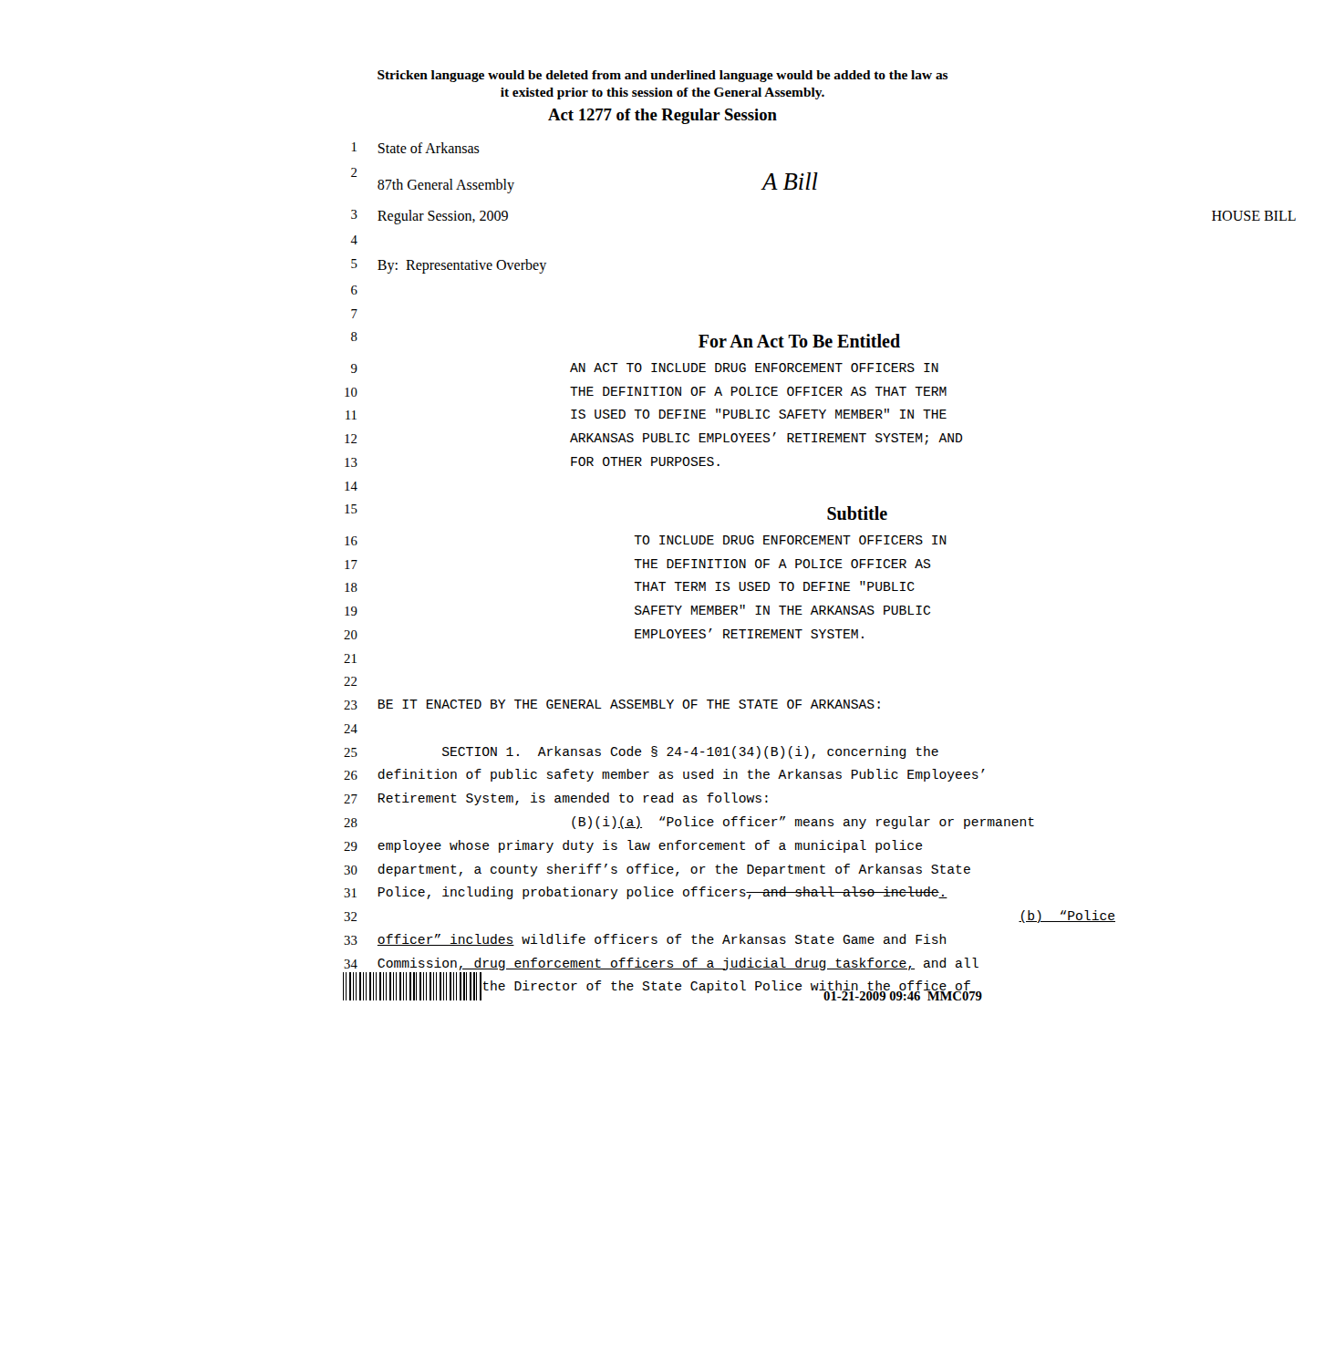Stricken language would be deleted from and underlined language would be added to the law as it existed prior to this session of the General Assembly.
Act 1277 of the Regular Session
| 1 | State of Arkansas |
| 2 | 87th General Assembly A Bill |
| 3 | Regular Session, 2009 HOUSE BILL 1143 |
| 4 | |
| 5 | By: Representative Overbey |
| 6 | |
| 7 | |
| 8 | For An Act To Be Entitled |
| 9 | AN ACT TO INCLUDE DRUG ENFORCEMENT OFFICERS IN |
| 10 | THE DEFINITION OF A POLICE OFFICER AS THAT TERM |
| 11 | IS USED TO DEFINE "PUBLIC SAFETY MEMBER" IN THE |
| 12 | ARKANSAS PUBLIC EMPLOYEES’ RETIREMENT SYSTEM; AND |
| 13 | FOR OTHER PURPOSES. |
| 14 | |
| 15 | Subtitle |
| 16 | TO INCLUDE DRUG ENFORCEMENT OFFICERS IN |
| 17 | THE DEFINITION OF A POLICE OFFICER AS |
| 18 | THAT TERM IS USED TO DEFINE "PUBLIC |
| 19 | SAFETY MEMBER" IN THE ARKANSAS PUBLIC |
| 20 | EMPLOYEES’ RETIREMENT SYSTEM. |
| 21 | |
| 22 | |
| 23 | BE IT ENACTED BY THE GENERAL ASSEMBLY OF THE STATE OF ARKANSAS: |
| 24 | |
| 25 | SECTION 1. Arkansas Code § 24-4-101(34)(B)(i), concerning the |
| 26 | definition of public safety member as used in the Arkansas Public Employees’ |
| 27 | Retirement System, is amended to read as follows: |
| 28 | (B)(i) (a) “Police officer” means any regular or permanent |
| 29 | employee whose primary duty is law enforcement of a municipal police |
| 30 | department, a county sheriff’s office, or the Department of Arkansas State |
| 31 | Police, including probationary police officers , and shall also include . |
| 32 | (b) “Police |
| 33 | officer” includes wildlife officers of the Arkansas State Game and Fish |
| 34 | Commission , drug enforcement officers of a judicial drug taskforce, and all |
| 35 | officers and the Director of the State Capitol Police within the office of |
01-21-2009 09:46 MMC079